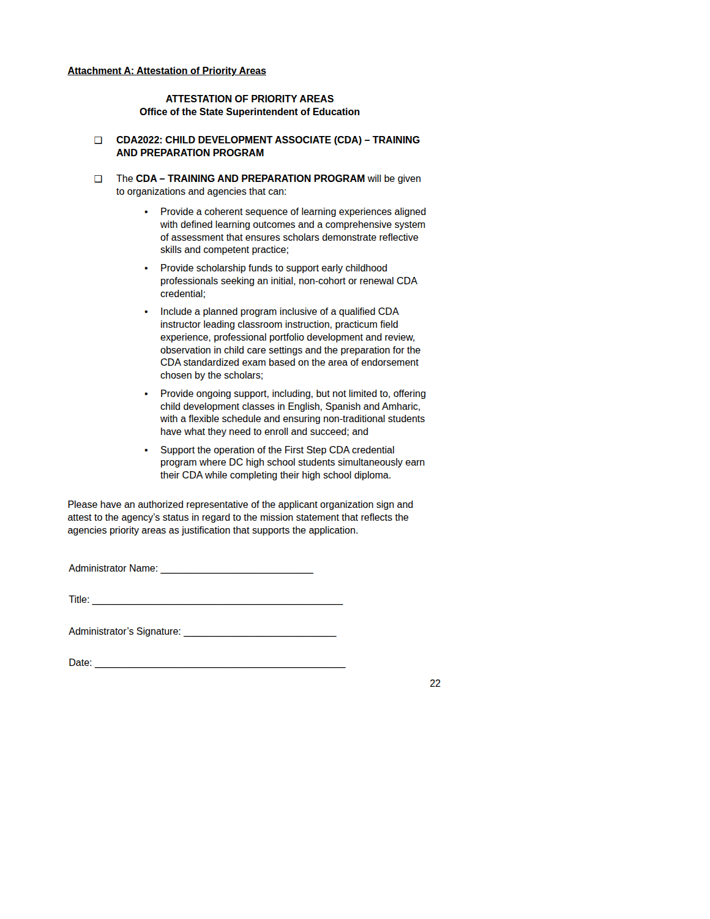Attachment A: Attestation of Priority Areas
ATTESTATION OF PRIORITY AREASOffice of the State Superintendent of Education
❑ CDA2022: CHILD DEVELOPMENT ASSOCIATE (CDA) – TRAINING AND PREPARATION PROGRAM
❑ The CDA – TRAINING AND PREPARATION PROGRAM will be given to organizations and agencies that can:
Provide a coherent sequence of learning experiences aligned with defined learning outcomes and a comprehensive system of assessment that ensures scholars demonstrate reflective skills and competent practice;
Provide scholarship funds to support early childhood professionals seeking an initial, non-cohort or renewal CDA credential;
Include a planned program inclusive of a qualified CDA instructor leading classroom instruction, practicum field experience, professional portfolio development and review, observation in child care settings and the preparation for the CDA standardized exam based on the area of endorsement chosen by the scholars;
Provide ongoing support, including, but not limited to, offering child development classes in English, Spanish and Amharic, with a flexible schedule and ensuring non-traditional students have what they need to enroll and succeed; and
Support the operation of the First Step CDA credential program where DC high school students simultaneously earn their CDA while completing their high school diploma.
Please have an authorized representative of the applicant organization sign and attest to the agency’s status in regard to the mission statement that reflects the agencies priority areas as justification that supports the application.
Administrator Name: ____________________________
Title: ______________________________________________
Administrator’s Signature: ____________________________
Date: ______________________________________________
22